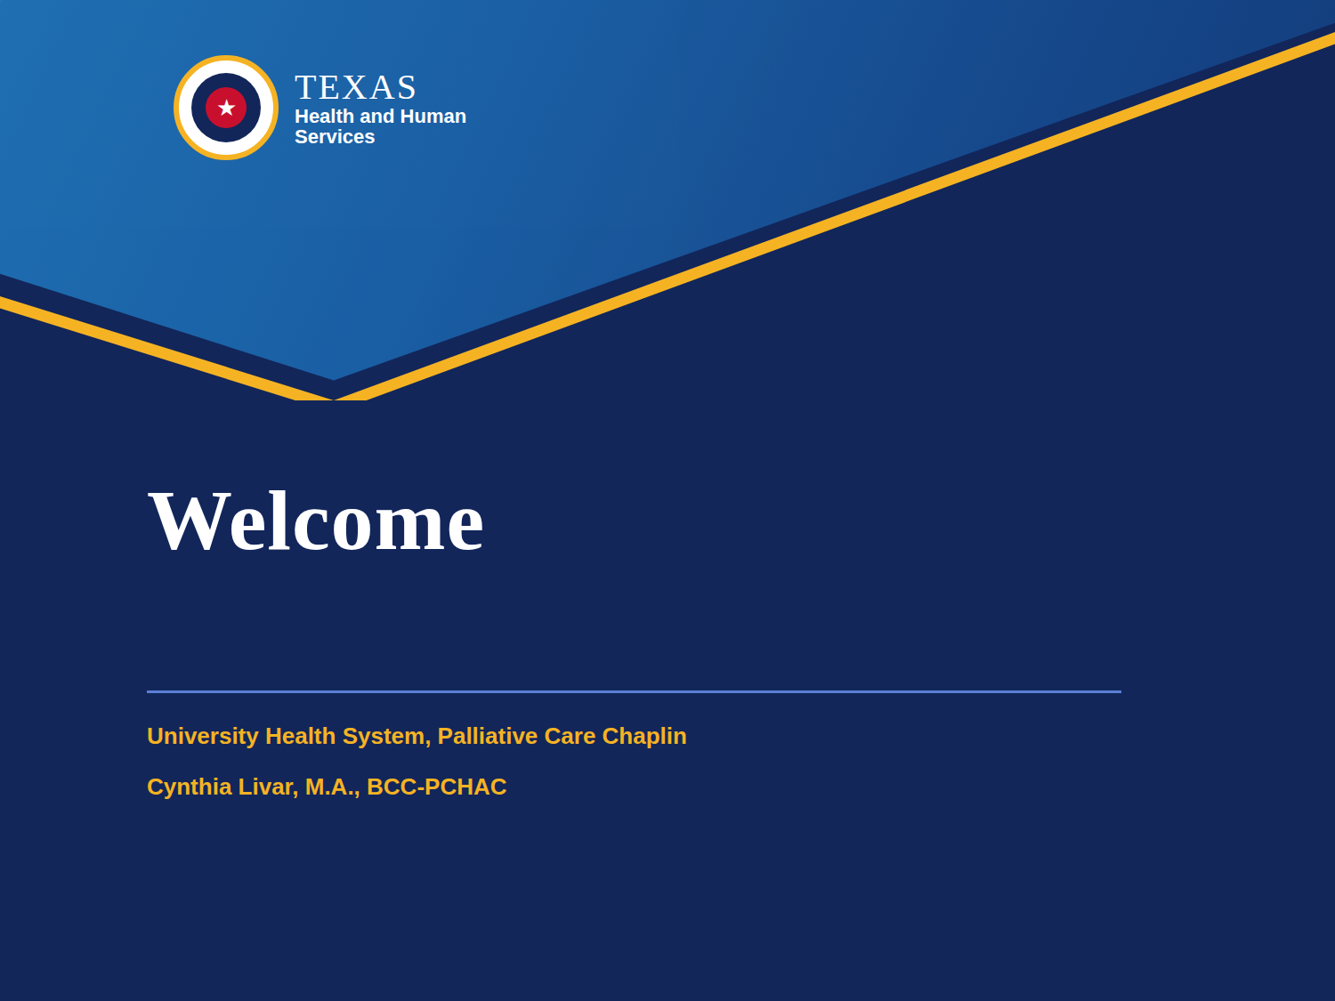★
TEXAS
Health and Human
Services
Welcome
University Health System, Palliative Care Chaplin
Cynthia Livar, M.A., BCC-PCHAC